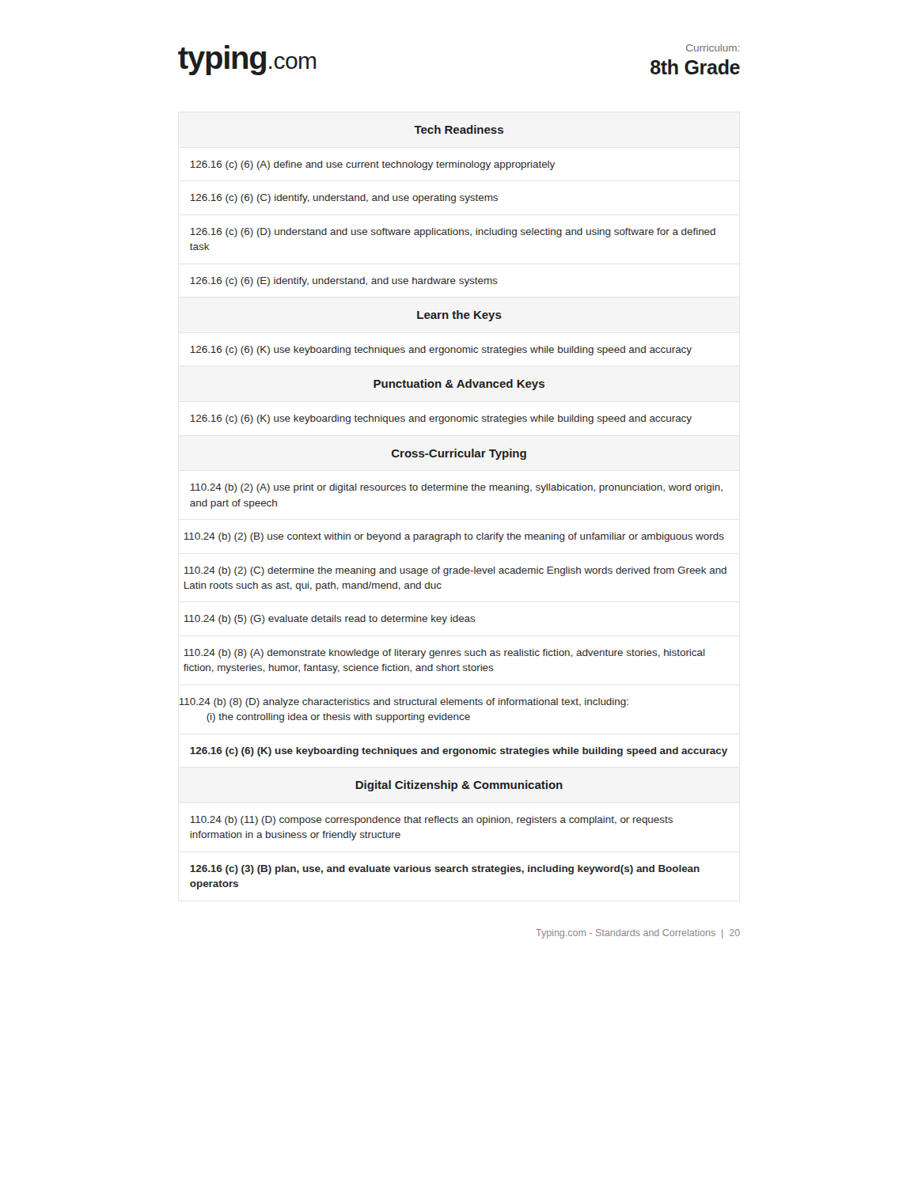typing.com
Curriculum:
8th Grade
| Tech Readiness |
| --- |
| 126.16 (c) (6) (A) define and use current technology terminology appropriately |
| 126.16 (c) (6) (C) identify, understand, and use operating systems |
| 126.16 (c) (6) (D) understand and use software applications, including selecting and using software for a defined task |
| 126.16 (c) (6) (E) identify, understand, and use hardware systems |
| Learn the Keys |
| 126.16 (c) (6) (K) use keyboarding techniques and ergonomic strategies while building speed and accuracy |
| Punctuation & Advanced Keys |
| 126.16 (c) (6) (K) use keyboarding techniques and ergonomic strategies while building speed and accuracy |
| Cross-Curricular Typing |
| 110.24 (b) (2) (A) use print or digital resources to determine the meaning, syllabication, pronunciation, word origin, and part of speech |
| 110.24 (b) (2) (B) use context within or beyond a paragraph to clarify the meaning of unfamiliar or ambiguous words |
| 110.24 (b) (2) (C) determine the meaning and usage of grade-level academic English words derived from Greek and Latin roots such as ast, qui, path, mand/mend, and duc |
| 110.24 (b) (5) (G) evaluate details read to determine key ideas |
| 110.24 (b) (8) (A) demonstrate knowledge of literary genres such as realistic fiction, adventure stories, historical fiction, mysteries, humor, fantasy, science fiction, and short stories |
| 110.24 (b) (8) (D) analyze characteristics and structural elements of informational text, including: (i) the controlling idea or thesis with supporting evidence |
| 126.16 (c) (6) (K) use keyboarding techniques and ergonomic strategies while building speed and accuracy |
| Digital Citizenship & Communication |
| 110.24 (b) (11) (D) compose correspondence that reflects an opinion, registers a complaint, or requests information in a business or friendly structure |
| 126.16 (c) (3) (B) plan, use, and evaluate various search strategies, including keyword(s) and Boolean operators |
Typing.com - Standards and Correlations | 20